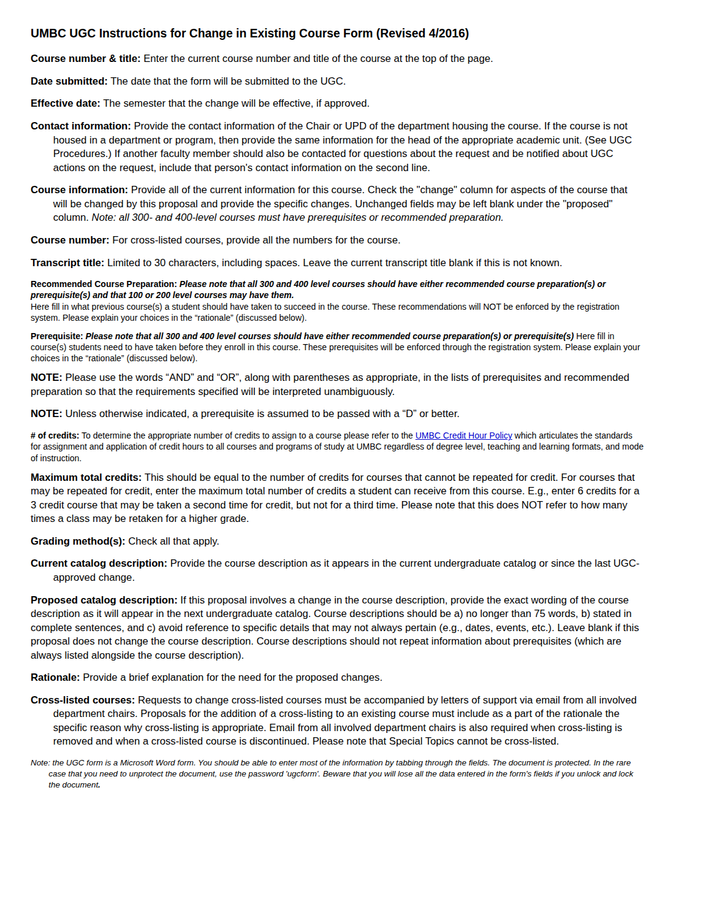UMBC UGC Instructions for Change in Existing Course Form (Revised 4/2016)
Course number & title: Enter the current course number and title of the course at the top of the page.
Date submitted: The date that the form will be submitted to the UGC.
Effective date: The semester that the change will be effective, if approved.
Contact information: Provide the contact information of the Chair or UPD of the department housing the course. If the course is not housed in a department or program, then provide the same information for the head of the appropriate academic unit. (See UGC Procedures.) If another faculty member should also be contacted for questions about the request and be notified about UGC actions on the request, include that person's contact information on the second line.
Course information: Provide all of the current information for this course. Check the "change" column for aspects of the course that will be changed by this proposal and provide the specific changes. Unchanged fields may be left blank under the "proposed" column. Note: all 300- and 400-level courses must have prerequisites or recommended preparation.
Course number: For cross-listed courses, provide all the numbers for the course.
Transcript title: Limited to 30 characters, including spaces. Leave the current transcript title blank if this is not known.
Recommended Course Preparation: Please note that all 300 and 400 level courses should have either recommended course preparation(s) or prerequisite(s) and that 100 or 200 level courses may have them.
Here fill in what previous course(s) a student should have taken to succeed in the course. These recommendations will NOT be enforced by the registration system. Please explain your choices in the “rationale” (discussed below).
Prerequisite: Please note that all 300 and 400 level courses should have either recommended course preparation(s) or prerequisite(s) Here fill in course(s) students need to have taken before they enroll in this course. These prerequisites will be enforced through the registration system. Please explain your choices in the “rationale” (discussed below).
NOTE: Please use the words “AND” and “OR”, along with parentheses as appropriate, in the lists of prerequisites and recommended preparation so that the requirements specified will be interpreted unambiguously.
NOTE: Unless otherwise indicated, a prerequisite is assumed to be passed with a “D” or better.
# of credits: To determine the appropriate number of credits to assign to a course please refer to the UMBC Credit Hour Policy which articulates the standards for assignment and application of credit hours to all courses and programs of study at UMBC regardless of degree level, teaching and learning formats, and mode of instruction.
Maximum total credits: This should be equal to the number of credits for courses that cannot be repeated for credit. For courses that may be repeated for credit, enter the maximum total number of credits a student can receive from this course. E.g., enter 6 credits for a 3 credit course that may be taken a second time for credit, but not for a third time. Please note that this does NOT refer to how many times a class may be retaken for a higher grade.
Grading method(s): Check all that apply.
Current catalog description: Provide the course description as it appears in the current undergraduate catalog or since the last UGC-approved change.
Proposed catalog description: If this proposal involves a change in the course description, provide the exact wording of the course description as it will appear in the next undergraduate catalog. Course descriptions should be a) no longer than 75 words, b) stated in complete sentences, and c) avoid reference to specific details that may not always pertain (e.g., dates, events, etc.). Leave blank if this proposal does not change the course description. Course descriptions should not repeat information about prerequisites (which are always listed alongside the course description).
Rationale: Provide a brief explanation for the need for the proposed changes.
Cross-listed courses: Requests to change cross-listed courses must be accompanied by letters of support via email from all involved department chairs. Proposals for the addition of a cross-listing to an existing course must include as a part of the rationale the specific reason why cross-listing is appropriate. Email from all involved department chairs is also required when cross-listing is removed and when a cross-listed course is discontinued. Please note that Special Topics cannot be cross-listed.
Note: the UGC form is a Microsoft Word form. You should be able to enter most of the information by tabbing through the fields. The document is protected. In the rare case that you need to unprotect the document, use the password 'ugcform'. Beware that you will lose all the data entered in the form's fields if you unlock and lock the document.